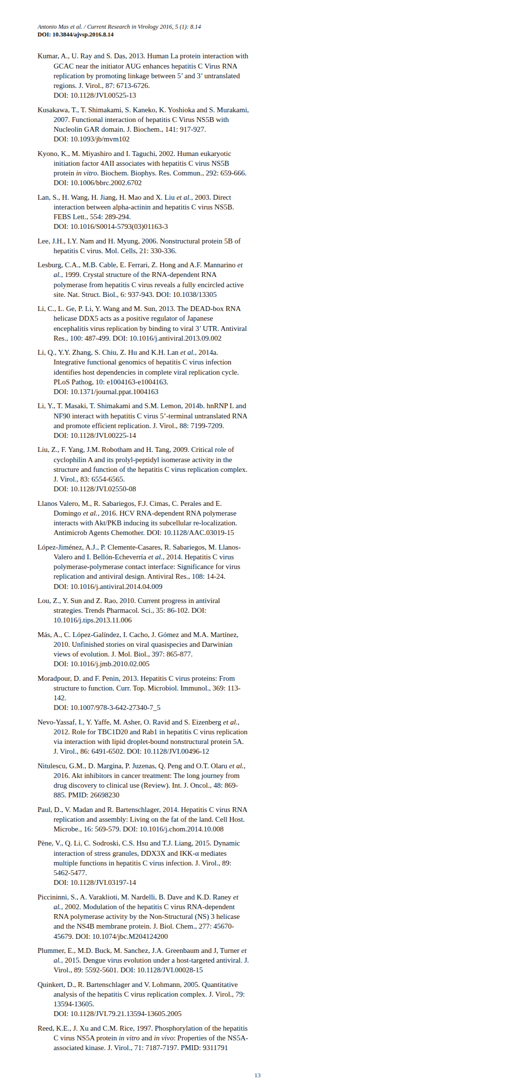Antonio Mas et al. / Current Research in Virology 2016, 5 (1): 8.14
DOI: 10.3844/ajvsp.2016.8.14
Kumar, A., U. Ray and S. Das, 2013. Human La protein interaction with GCAC near the initiator AUG enhances hepatitis C Virus RNA replication by promoting linkage between 5’ and 3’ untranslated regions. J. Virol., 87: 6713-6726. DOI: 10.1128/JVI.00525-13
Kusakawa, T., T. Shimakami, S. Kaneko, K. Yoshioka and S. Murakami, 2007. Functional interaction of hepatitis C Virus NS5B with Nucleolin GAR domain. J. Biochem., 141: 917-927. DOI: 10.1093/jb/mvm102
Kyono, K., M. Miyashiro and I. Taguchi, 2002. Human eukaryotic initiation factor 4AII associates with hepatitis C virus NS5B protein in vitro. Biochem. Biophys. Res. Commun., 292: 659-666. DOI: 10.1006/bbrc.2002.6702
Lan, S., H. Wang, H. Jiang, H. Mao and X. Liu et al., 2003. Direct interaction between alpha-actinin and hepatitis C virus NS5B. FEBS Lett., 554: 289-294. DOI: 10.1016/S0014-5793(03)01163-3
Lee, J.H., I.Y. Nam and H. Myung, 2006. Nonstructural protein 5B of hepatitis C virus. Mol. Cells, 21: 330-336.
Lesburg, C.A., M.B. Cable, E. Ferrari, Z. Hong and A.F. Mannarino et al., 1999. Crystal structure of the RNA-dependent RNA polymerase from hepatitis C virus reveals a fully encircled active site. Nat. Struct. Biol., 6: 937-943. DOI: 10.1038/13305
Li, C., L. Ge, P. Li, Y. Wang and M. Sun, 2013. The DEAD-box RNA helicase DDX5 acts as a positive regulator of Japanese encephalitis virus replication by binding to viral 3’ UTR. Antiviral Res., 100: 487-499. DOI: 10.1016/j.antiviral.2013.09.002
Li, Q., Y.Y. Zhang, S. Chiu, Z. Hu and K.H. Lan et al., 2014a. Integrative functional genomics of hepatitis C virus infection identifies host dependencies in complete viral replication cycle. PLoS Pathog, 10: e1004163-e1004163. DOI: 10.1371/journal.ppat.1004163
Li, Y., T. Masaki, T. Shimakami and S.M. Lemon, 2014b. hnRNP L and NF90 interact with hepatitis C virus 5’-terminal untranslated RNA and promote efficient replication. J. Virol., 88: 7199-7209. DOI: 10.1128/JVI.00225-14
Liu, Z., F. Yang, J.M. Robotham and H. Tang, 2009. Critical role of cyclophilin A and its prolyl-peptidyl isomerase activity in the structure and function of the hepatitis C virus replication complex. J. Virol., 83: 6554-6565. DOI: 10.1128/JVI.02550-08
Llanos Valero, M., R. Sabariegos, F.J. Cimas, C. Perales and E. Domingo et al., 2016. HCV RNA-dependent RNA polymerase interacts with Akt/PKB inducing its subcellular re-localization. Antimicrob Agents Chemother. DOI: 10.1128/AAC.03019-15
López-Jiménez, A.J., P. Clemente-Casares, R. Sabariegos, M. Llanos-Valero and I. Bellón-Echeverría et al., 2014. Hepatitis C virus polymerase-polymerase contact interface: Significance for virus replication and antiviral design. Antiviral Res., 108: 14-24. DOI: 10.1016/j.antiviral.2014.04.009
Lou, Z., Y. Sun and Z. Rao, 2010. Current progress in antiviral strategies. Trends Pharmacol. Sci., 35: 86-102. DOI: 10.1016/j.tips.2013.11.006
Más, A., C. López-Galíndez, I. Cacho, J. Gómez and M.A. Martínez, 2010. Unfinished stories on viral quasispecies and Darwinian views of evolution. J. Mol. Biol., 397: 865-877. DOI: 10.1016/j.jmb.2010.02.005
Moradpour, D. and F. Penin, 2013. Hepatitis C virus proteins: From structure to function. Curr. Top. Microbiol. Immunol., 369: 113-142. DOI: 10.1007/978-3-642-27340-7_5
Nevo-Yassaf, I., Y. Yaffe, M. Asher, O. Ravid and S. Eizenberg et al., 2012. Role for TBC1D20 and Rab1 in hepatitis C virus replication via interaction with lipid droplet-bound nonstructural protein 5A. J. Virol., 86: 6491-6502. DOI: 10.1128/JVI.00496-12
Nitulescu, G.M., D. Margina, P. Juzenas, Q. Peng and O.T. Olaru et al., 2016. Akt inhibitors in cancer treatment: The long journey from drug discovery to clinical use (Review). Int. J. Oncol., 48: 869-885. PMID: 26698230
Paul, D., V. Madan and R. Bartenschlager, 2014. Hepatitis C virus RNA replication and assembly: Living on the fat of the land. Cell Host. Microbe., 16: 569-579. DOI: 10.1016/j.chom.2014.10.008
Pène, V., Q. Li, C. Sodroski, C.S. Hsu and T.J. Liang, 2015. Dynamic interaction of stress granules, DDX3X and IKK-α mediates multiple functions in hepatitis C virus infection. J. Virol., 89: 5462-5477. DOI: 10.1128/JVI.03197-14
Piccininni, S., A. Varaklioti, M. Nardelli, B. Dave and K.D. Raney et al., 2002. Modulation of the hepatitis C virus RNA-dependent RNA polymerase activity by the Non-Structural (NS) 3 helicase and the NS4B membrane protein. J. Biol. Chem., 277: 45670-45679. DOI: 10.1074/jbc.M204124200
Plummer, E., M.D. Buck, M. Sanchez, J.A. Greenbaum and J, Turner et al., 2015. Dengue virus evolution under a host-targeted antiviral. J. Virol., 89: 5592-5601. DOI: 10.1128/JVI.00028-15
Quinkert, D., R. Bartenschlager and V. Lohmann, 2005. Quantitative analysis of the hepatitis C virus replication complex. J. Virol., 79: 13594-13605. DOI: 10.1128/JVI.79.21.13594-13605.2005
Reed, K.E., J. Xu and C.M. Rice, 1997. Phosphorylation of the hepatitis C virus NS5A protein in vitro and in vivo: Properties of the NS5A-associated kinase. J. Virol., 71: 7187-7197. PMID: 9311791
13